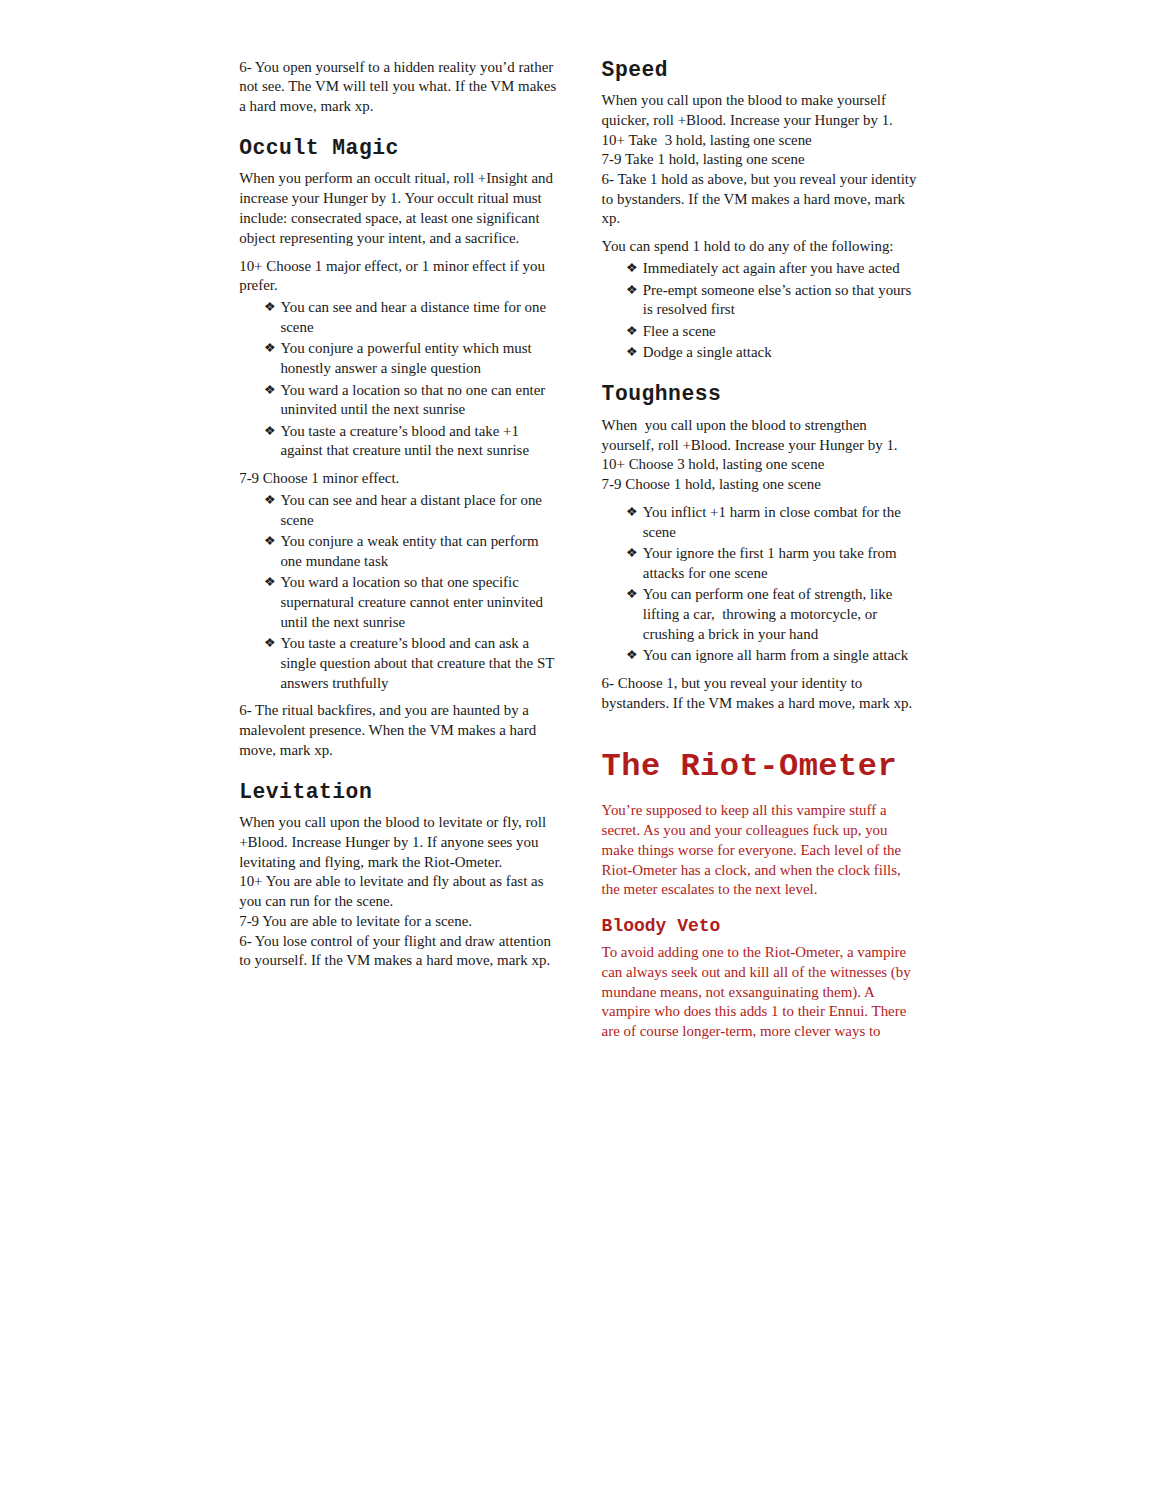6- You open yourself to a hidden reality you’d rather not see. The VM will tell you what. If the VM makes a hard move, mark xp.
Occult Magic
When you perform an occult ritual, roll +Insight and increase your Hunger by 1. Your occult ritual must include: consecrated space, at least one significant object representing your intent, and a sacrifice.
10+ Choose 1 major effect, or 1 minor effect if you prefer.
You can see and hear a distance time for one scene
You conjure a powerful entity which must honestly answer a single question
You ward a location so that no one can enter uninvited until the next sunrise
You taste a creature’s blood and take +1 against that creature until the next sunrise
7-9 Choose 1 minor effect.
You can see and hear a distant place for one scene
You conjure a weak entity that can perform one mundane task
You ward a location so that one specific supernatural creature cannot enter uninvited until the next sunrise
You taste a creature’s blood and can ask a single question about that creature that the ST answers truthfully
6- The ritual backfires, and you are haunted by a malevolent presence. When the VM makes a hard move, mark xp.
Levitation
When you call upon the blood to levitate or fly, roll +Blood. Increase Hunger by 1. If anyone sees you levitating and flying, mark the Riot-Ometer.
10+ You are able to levitate and fly about as fast as you can run for the scene.
7-9 You are able to levitate for a scene.
6- You lose control of your flight and draw attention to yourself. If the VM makes a hard move, mark xp.
Speed
When you call upon the blood to make yourself quicker, roll +Blood. Increase your Hunger by 1.
10+ Take 3 hold, lasting one scene
7-9 Take 1 hold, lasting one scene
6- Take 1 hold as above, but you reveal your identity to bystanders. If the VM makes a hard move, mark xp.
You can spend 1 hold to do any of the following:
Immediately act again after you have acted
Pre-empt someone else’s action so that yours is resolved first
Flee a scene
Dodge a single attack
Toughness
When you call upon the blood to strengthen yourself, roll +Blood. Increase your Hunger by 1.
10+ Choose 3 hold, lasting one scene
7-9 Choose 1 hold, lasting one scene
You inflict +1 harm in close combat for the scene
Your ignore the first 1 harm you take from attacks for one scene
You can perform one feat of strength, like lifting a car, throwing a motorcycle, or crushing a brick in your hand
You can ignore all harm from a single attack
6- Choose 1, but you reveal your identity to bystanders. If the VM makes a hard move, mark xp.
The Riot-Ometer
You’re supposed to keep all this vampire stuff a secret. As you and your colleagues fuck up, you make things worse for everyone. Each level of the Riot-Ometer has a clock, and when the clock fills, the meter escalates to the next level.
Bloody Veto
To avoid adding one to the Riot-Ometer, a vampire can always seek out and kill all of the witnesses (by mundane means, not exsanguinating them). A vampire who does this adds 1 to their Ennui. There are of course longer-term, more clever ways to